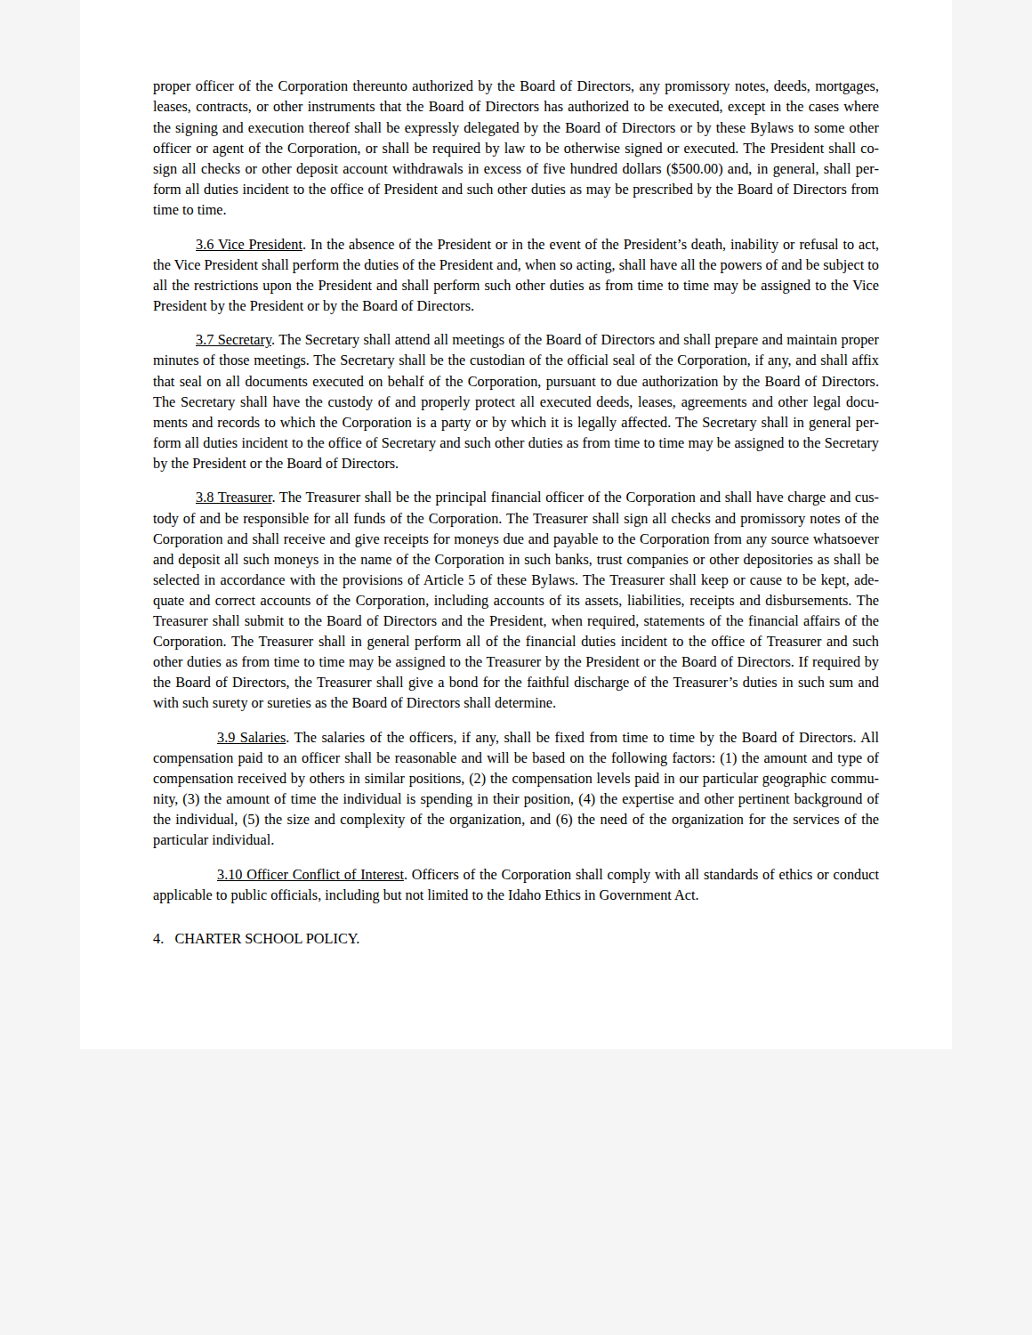proper officer of the Corporation thereunto authorized by the Board of Directors, any promissory notes, deeds, mortgages, leases, contracts, or other instruments that the Board of Directors has authorized to be executed, except in the cases where the signing and execution thereof shall be expressly delegated by the Board of Directors or by these Bylaws to some other officer or agent of the Corporation, or shall be required by law to be otherwise signed or executed. The President shall co-sign all checks or other deposit account withdrawals in excess of five hundred dollars ($500.00) and, in general, shall perform all duties incident to the office of President and such other duties as may be prescribed by the Board of Directors from time to time.
3.6 Vice President. In the absence of the President or in the event of the President’s death, inability or refusal to act, the Vice President shall perform the duties of the President and, when so acting, shall have all the powers of and be subject to all the restrictions upon the President and shall perform such other duties as from time to time may be assigned to the Vice President by the President or by the Board of Directors.
3.7 Secretary. The Secretary shall attend all meetings of the Board of Directors and shall prepare and maintain proper minutes of those meetings. The Secretary shall be the custodian of the official seal of the Corporation, if any, and shall affix that seal on all documents executed on behalf of the Corporation, pursuant to due authorization by the Board of Directors. The Secretary shall have the custody of and properly protect all executed deeds, leases, agreements and other legal documents and records to which the Corporation is a party or by which it is legally affected. The Secretary shall in general perform all duties incident to the office of Secretary and such other duties as from time to time may be assigned to the Secretary by the President or the Board of Directors.
3.8 Treasurer. The Treasurer shall be the principal financial officer of the Corporation and shall have charge and custody of and be responsible for all funds of the Corporation. The Treasurer shall sign all checks and promissory notes of the Corporation and shall receive and give receipts for moneys due and payable to the Corporation from any source whatsoever and deposit all such moneys in the name of the Corporation in such banks, trust companies or other depositories as shall be selected in accordance with the provisions of Article 5 of these Bylaws. The Treasurer shall keep or cause to be kept, adequate and correct accounts of the Corporation, including accounts of its assets, liabilities, receipts and disbursements. The Treasurer shall submit to the Board of Directors and the President, when required, statements of the financial affairs of the Corporation. The Treasurer shall in general perform all of the financial duties incident to the office of Treasurer and such other duties as from time to time may be assigned to the Treasurer by the President or the Board of Directors. If required by the Board of Directors, the Treasurer shall give a bond for the faithful discharge of the Treasurer’s duties in such sum and with such surety or sureties as the Board of Directors shall determine.
3.9 Salaries. The salaries of the officers, if any, shall be fixed from time to time by the Board of Directors. All compensation paid to an officer shall be reasonable and will be based on the following factors: (1) the amount and type of compensation received by others in similar positions, (2) the compensation levels paid in our particular geographic community, (3) the amount of time the individual is spending in their position, (4) the expertise and other pertinent background of the individual, (5) the size and complexity of the organization, and (6) the need of the organization for the services of the particular individual.
3.10 Officer Conflict of Interest. Officers of the Corporation shall comply with all standards of ethics or conduct applicable to public officials, including but not limited to the Idaho Ethics in Government Act.
4. CHARTER SCHOOL POLICY.